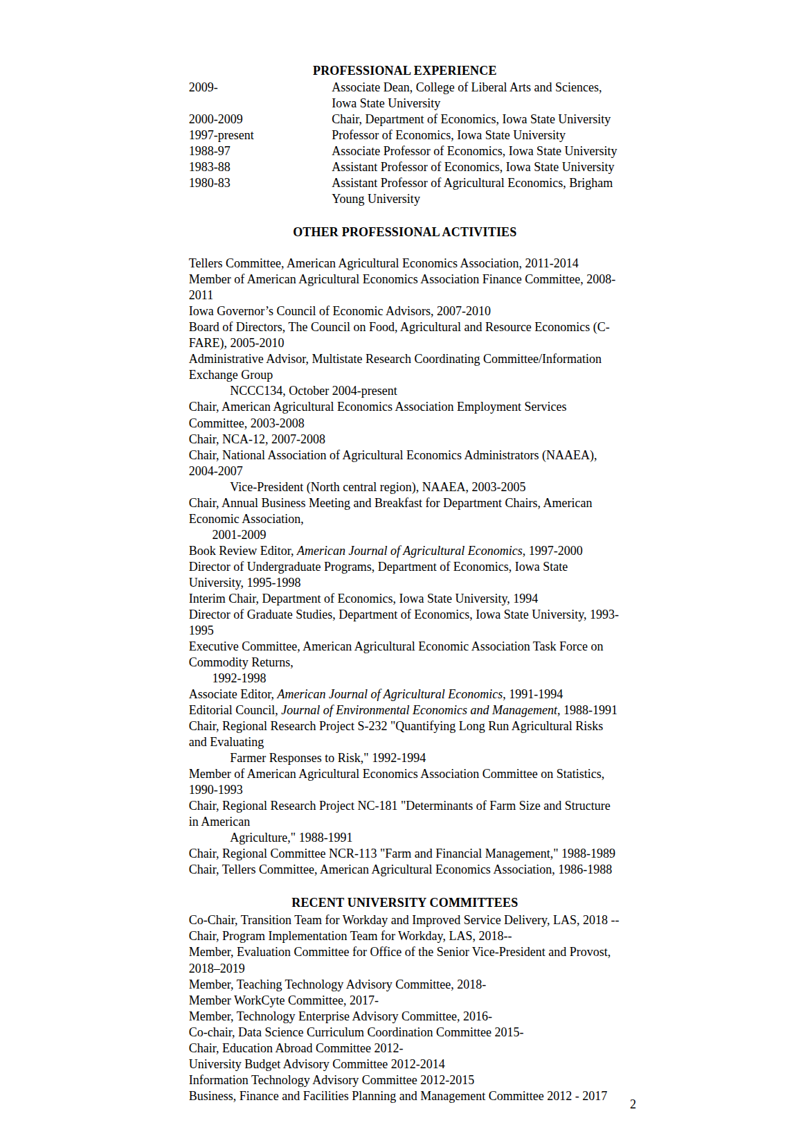PROFESSIONAL EXPERIENCE
| 2009- | Associate Dean, College of Liberal Arts and Sciences, Iowa State University |
| 2000-2009 | Chair, Department of Economics, Iowa State University |
| 1997-present | Professor of Economics, Iowa State University |
| 1988-97 | Associate Professor of Economics, Iowa State University |
| 1983-88 | Assistant Professor of Economics, Iowa State University |
| 1980-83 | Assistant Professor of Agricultural Economics, Brigham Young University |
OTHER PROFESSIONAL ACTIVITIES
Tellers Committee, American Agricultural Economics Association, 2011-2014
Member of American Agricultural Economics Association Finance Committee, 2008-2011
Iowa Governor’s Council of Economic Advisors, 2007-2010
Board of Directors, The Council on Food, Agricultural and Resource Economics (C-FARE), 2005-2010
Administrative Advisor, Multistate Research Coordinating Committee/Information Exchange Group NCCC134, October 2004-present
Chair, American Agricultural Economics Association Employment Services Committee, 2003-2008
Chair, NCA-12, 2007-2008
Chair, National Association of Agricultural Economics Administrators (NAAEA), 2004-2007 Vice-President (North central region), NAAEA, 2003-2005
Chair, Annual Business Meeting and Breakfast for Department Chairs, American Economic Association, 2001-2009
Book Review Editor, American Journal of Agricultural Economics, 1997-2000
Director of Undergraduate Programs, Department of Economics, Iowa State University, 1995-1998
Interim Chair, Department of Economics, Iowa State University, 1994
Director of Graduate Studies, Department of Economics, Iowa State University, 1993-1995
Executive Committee, American Agricultural Economic Association Task Force on Commodity Returns, 1992-1998
Associate Editor, American Journal of Agricultural Economics, 1991-1994
Editorial Council, Journal of Environmental Economics and Management, 1988-1991
Chair, Regional Research Project S-232 "Quantifying Long Run Agricultural Risks and Evaluating Farmer Responses to Risk," 1992-1994
Member of American Agricultural Economics Association Committee on Statistics, 1990-1993
Chair, Regional Research Project NC-181 "Determinants of Farm Size and Structure in American Agriculture," 1988-1991
Chair, Regional Committee NCR-113 "Farm and Financial Management," 1988-1989
Chair, Tellers Committee, American Agricultural Economics Association, 1986-1988
RECENT UNIVERSITY COMMITTEES
Co-Chair, Transition Team for Workday and Improved Service Delivery, LAS, 2018 --
Chair, Program Implementation Team for Workday, LAS, 2018--
Member, Evaluation Committee for Office of the Senior Vice-President and Provost, 2018–2019
Member, Teaching Technology Advisory Committee, 2018-
Member WorkCyte Committee, 2017-
Member, Technology Enterprise Advisory Committee, 2016-
Co-chair, Data Science Curriculum Coordination Committee 2015-
Chair, Education Abroad Committee 2012-
University Budget Advisory Committee 2012-2014
Information Technology Advisory Committee 2012-2015
Business, Finance and Facilities Planning and Management Committee 2012 - 2017
2